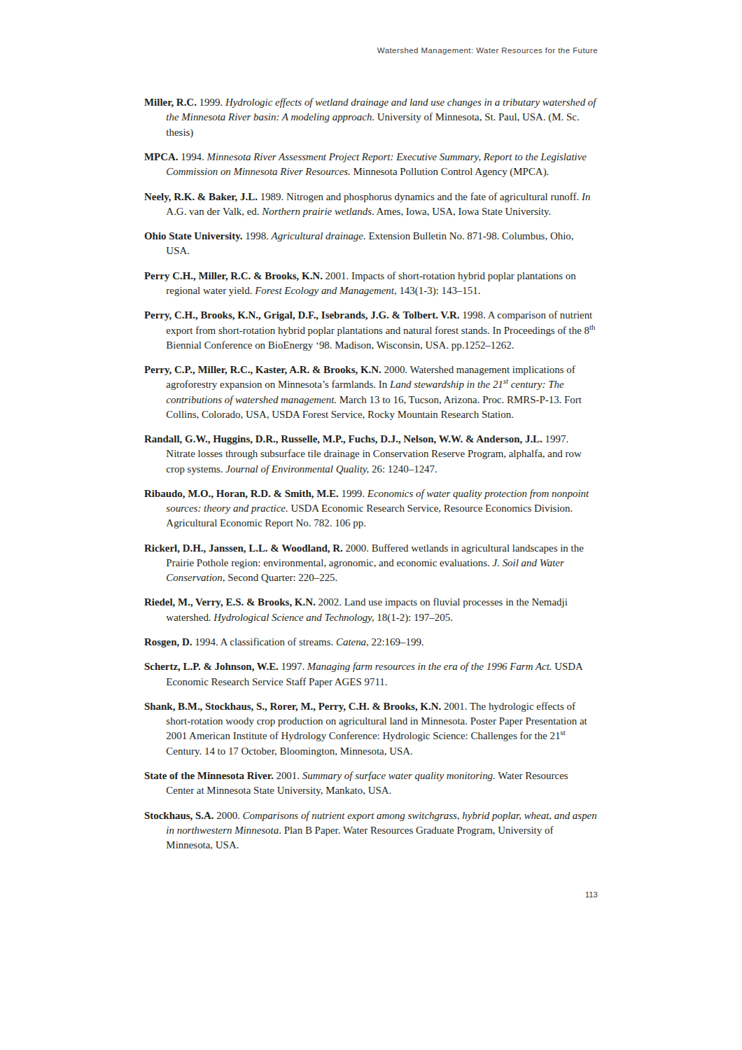Watershed Management: Water Resources for the Future
Miller, R.C. 1999. Hydrologic effects of wetland drainage and land use changes in a tributary watershed of the Minnesota River basin: A modeling approach. University of Minnesota, St. Paul, USA. (M. Sc. thesis)
MPCA. 1994. Minnesota River Assessment Project Report: Executive Summary, Report to the Legislative Commission on Minnesota River Resources. Minnesota Pollution Control Agency (MPCA).
Neely, R.K. & Baker, J.L. 1989. Nitrogen and phosphorus dynamics and the fate of agricultural runoff. In A.G. van der Valk, ed. Northern prairie wetlands. Ames, Iowa, USA, Iowa State University.
Ohio State University. 1998. Agricultural drainage. Extension Bulletin No. 871-98. Columbus, Ohio, USA.
Perry C.H., Miller, R.C. & Brooks, K.N. 2001. Impacts of short-rotation hybrid poplar plantations on regional water yield. Forest Ecology and Management, 143(1-3): 143–151.
Perry, C.H., Brooks, K.N., Grigal, D.F., Isebrands, J.G. & Tolbert. V.R. 1998. A comparison of nutrient export from short-rotation hybrid poplar plantations and natural forest stands. In Proceedings of the 8th Biennial Conference on BioEnergy ‘98. Madison, Wisconsin, USA. pp.1252–1262.
Perry, C.P., Miller, R.C., Kaster, A.R. & Brooks, K.N. 2000. Watershed management implications of agroforestry expansion on Minnesota’s farmlands. In Land stewardship in the 21st century: The contributions of watershed management. March 13 to 16, Tucson, Arizona. Proc. RMRS-P-13. Fort Collins, Colorado, USA, USDA Forest Service, Rocky Mountain Research Station.
Randall, G.W., Huggins, D.R., Russelle, M.P., Fuchs, D.J., Nelson, W.W. & Anderson, J.L. 1997. Nitrate losses through subsurface tile drainage in Conservation Reserve Program, alphalfa, and row crop systems. Journal of Environmental Quality, 26: 1240–1247.
Ribaudo, M.O., Horan, R.D. & Smith, M.E. 1999. Economics of water quality protection from nonpoint sources: theory and practice. USDA Economic Research Service, Resource Economics Division. Agricultural Economic Report No. 782. 106 pp.
Rickerl, D.H., Janssen, L.L. & Woodland, R. 2000. Buffered wetlands in agricultural landscapes in the Prairie Pothole region: environmental, agronomic, and economic evaluations. J. Soil and Water Conservation, Second Quarter: 220–225.
Riedel, M., Verry, E.S. & Brooks, K.N. 2002. Land use impacts on fluvial processes in the Nemadji watershed. Hydrological Science and Technology, 18(1-2): 197–205.
Rosgen, D. 1994. A classification of streams. Catena, 22:169–199.
Schertz, L.P. & Johnson, W.E. 1997. Managing farm resources in the era of the 1996 Farm Act. USDA Economic Research Service Staff Paper AGES 9711.
Shank, B.M., Stockhaus, S., Rorer, M., Perry, C.H. & Brooks, K.N. 2001. The hydrologic effects of short-rotation woody crop production on agricultural land in Minnesota. Poster Paper Presentation at 2001 American Institute of Hydrology Conference: Hydrologic Science: Challenges for the 21st Century. 14 to 17 October, Bloomington, Minnesota, USA.
State of the Minnesota River. 2001. Summary of surface water quality monitoring. Water Resources Center at Minnesota State University, Mankato, USA.
Stockhaus, S.A. 2000. Comparisons of nutrient export among switchgrass, hybrid poplar, wheat, and aspen in northwestern Minnesota. Plan B Paper. Water Resources Graduate Program, University of Minnesota, USA.
113